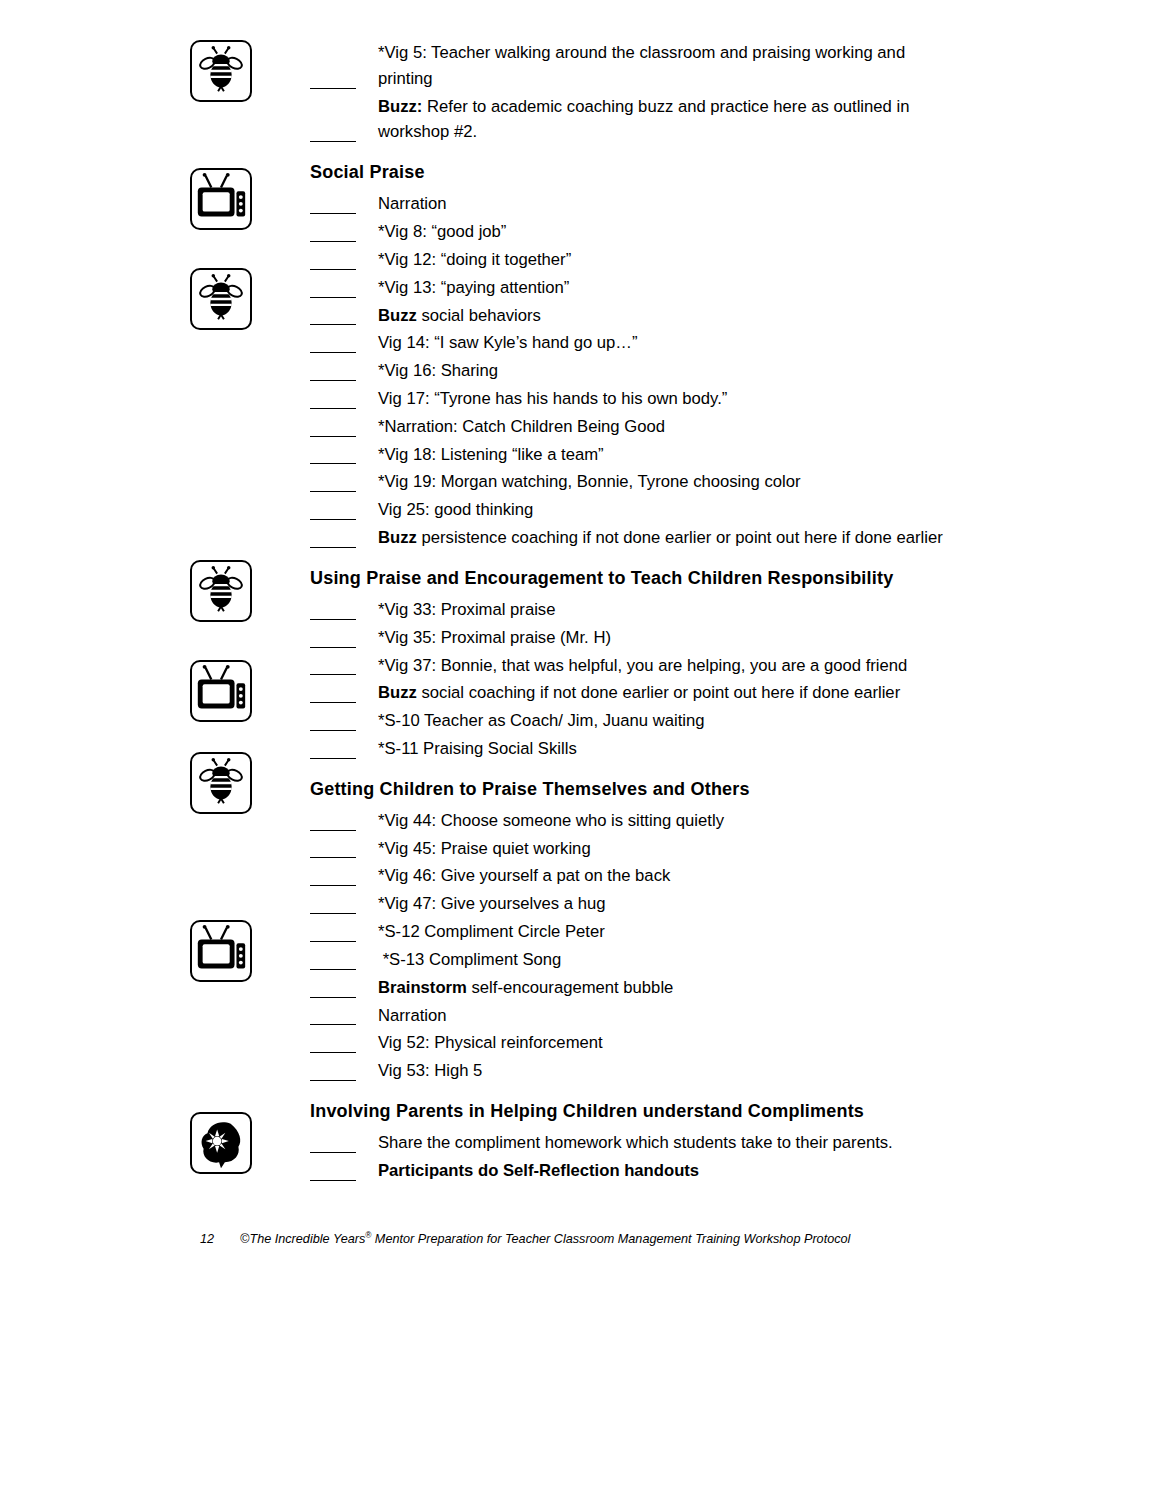*Vig 5: Teacher walking around the classroom and praising working and printing
Buzz: Refer to academic coaching buzz and practice here as outlined in workshop #2.
Social Praise
Narration
*Vig 8: “good job”
*Vig 12: “doing it together”
*Vig 13: “paying attention”
Buzz social behaviors
Vig 14: “I saw Kyle’s hand go up…”
*Vig 16: Sharing
Vig 17: “Tyrone has his hands to his own body.”
*Narration: Catch Children Being Good
*Vig 18: Listening “like a team”
*Vig 19: Morgan watching, Bonnie, Tyrone choosing color
Vig 25: good thinking
Buzz persistence coaching if not done earlier or point out here if done earlier
Using Praise and Encouragement to Teach Children Responsibility
*Vig 33: Proximal praise
*Vig 35: Proximal praise (Mr. H)
*Vig 37: Bonnie, that was helpful, you are helping, you are a good friend
Buzz social coaching if not done earlier or point out here if done earlier
*S-10 Teacher as Coach/ Jim, Juanu waiting
*S-11 Praising Social Skills
Getting Children to Praise Themselves and Others
*Vig 44: Choose someone who is sitting quietly
*Vig 45: Praise quiet working
*Vig 46: Give yourself a pat on the back
*Vig 47: Give yourselves a hug
*S-12 Compliment Circle Peter
*S-13 Compliment Song
Brainstorm self-encouragement bubble
Narration
Vig 52: Physical reinforcement
Vig 53: High 5
Involving Parents in Helping Children understand Compliments
Share the compliment homework which students take to their parents.
Participants do Self-Reflection handouts
12©The Incredible Years® Mentor Preparation for Teacher Classroom Management Training Workshop Protocol